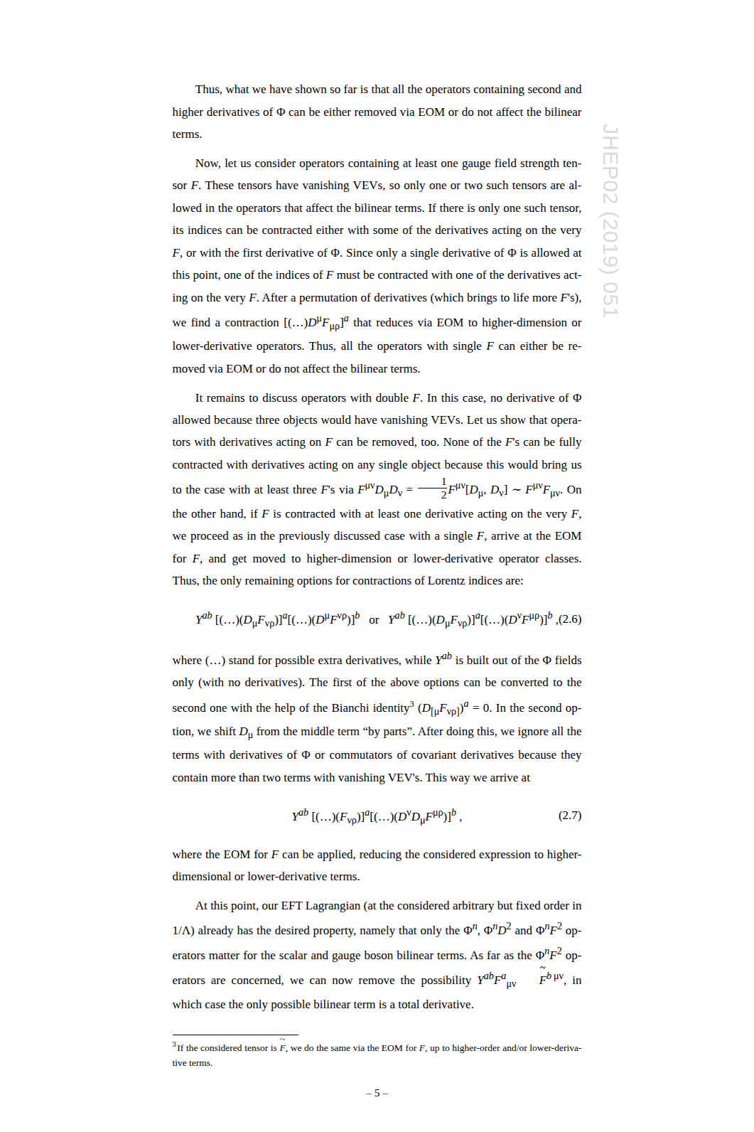JHEP02 (2019) 051
Thus, what we have shown so far is that all the operators containing second and higher derivatives of Φ can be either removed via EOM or do not affect the bilinear terms.
Now, let us consider operators containing at least one gauge field strength tensor F. These tensors have vanishing VEVs, so only one or two such tensors are allowed in the operators that affect the bilinear terms. If there is only one such tensor, its indices can be contracted either with some of the derivatives acting on the very F, or with the first derivative of Φ. Since only a single derivative of Φ is allowed at this point, one of the indices of F must be contracted with one of the derivatives acting on the very F. After a permutation of derivatives (which brings to life more F's), we find a contraction [(…)DμFμρ]a that reduces via EOM to higher-dimension or lower-derivative operators. Thus, all the operators with single F can either be removed via EOM or do not affect the bilinear terms.
It remains to discuss operators with double F. In this case, no derivative of Φ allowed because three objects would have vanishing VEVs. Let us show that operators with derivatives acting on F can be removed, too. None of the F's can be fully contracted with derivatives acting on any single object because this would bring us to the case with at least three F's via FμνDμDν = 12 Fμν[Dμ, Dν] ∼ FμνFμν. On the other hand, if F is contracted with at least one derivative acting on the very F, we proceed as in the previously discussed case with a single F, arrive at the EOM for F, and get moved to higher-dimension or lower-derivative operator classes. Thus, the only remaining options for contractions of Lorentz indices are:
Yab [(…)(DμFνρ)]a[(…)(DμFνρ)]b or Yab [(…)(DμFνρ)]a[(…)(DνFμρ)]b , (2.6)
where (…) stand for possible extra derivatives, while Yab is built out of the Φ fields only (with no derivatives). The first of the above options can be converted to the second one with the help of the Bianchi identity3 (D[μFνρ])a = 0. In the second option, we shift Dμ from the middle term “by parts”. After doing this, we ignore all the terms with derivatives of Φ or commutators of covariant derivatives because they contain more than two terms with vanishing VEV's. This way we arrive at
Yab [(…)(Fνρ)]a[(…)(DνDμFμρ)]b , (2.7)
where the EOM for F can be applied, reducing the considered expression to higher-dimensional or lower-derivative terms.
At this point, our EFT Lagrangian (at the considered arbitrary but fixed order in 1/Λ) already has the desired property, namely that only the Φn, ΦnD2 and ΦnF2 operators matter for the scalar and gauge boson bilinear terms. As far as the ΦnF2 operators are concerned, we can now remove the possibility YabFaμν~Fb μν, in which case the only possible bilinear term is a total derivative.
3 If the considered tensor is ~F, we do the same via the EOM for F, up to higher-order and/or lower-derivative terms.
– 5 –